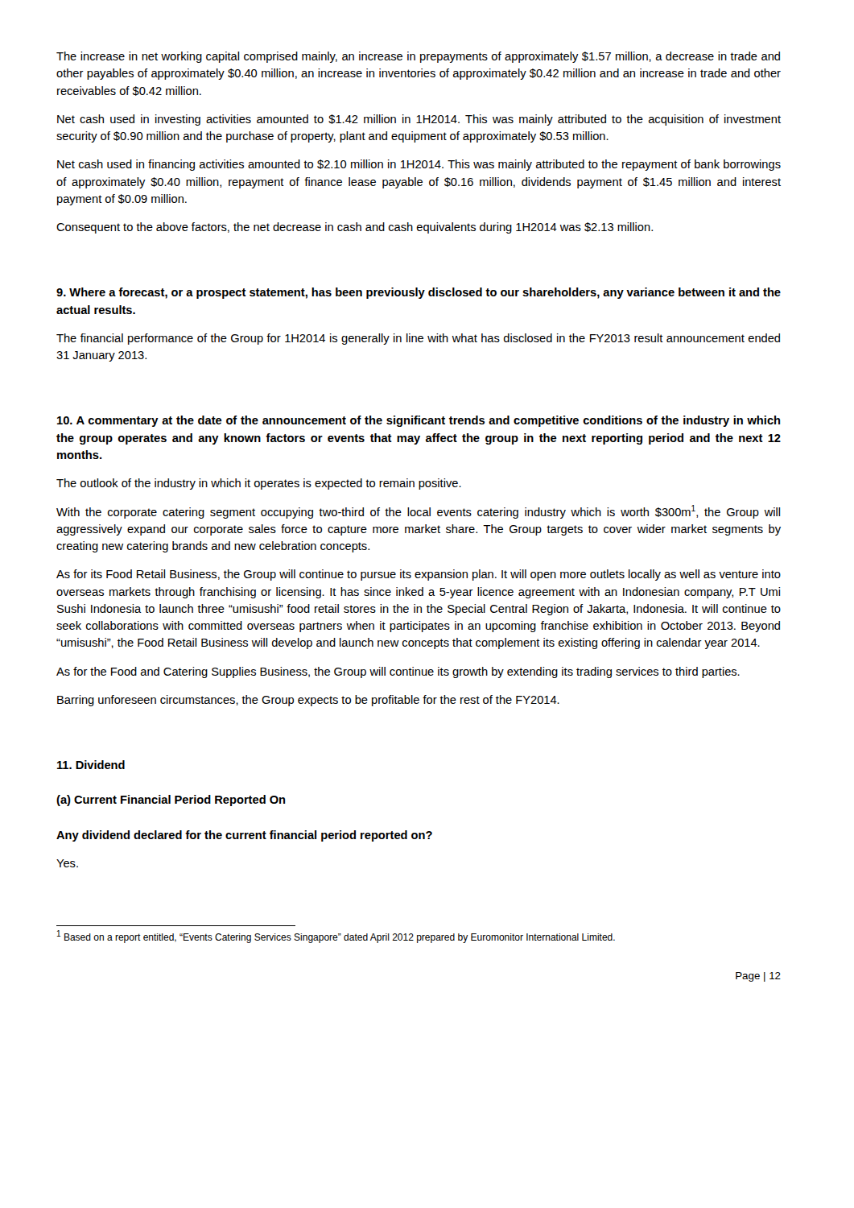The increase in net working capital comprised mainly, an increase in prepayments of approximately $1.57 million, a decrease in trade and other payables of approximately $0.40 million, an increase in inventories of approximately $0.42 million and an increase in trade and other receivables of $0.42 million.
Net cash used in investing activities amounted to $1.42 million in 1H2014. This was mainly attributed to the acquisition of investment security of $0.90 million and the purchase of property, plant and equipment of approximately $0.53 million.
Net cash used in financing activities amounted to $2.10 million in 1H2014. This was mainly attributed to the repayment of bank borrowings of approximately $0.40 million, repayment of finance lease payable of $0.16 million, dividends payment of $1.45 million and interest payment of $0.09 million.
Consequent to the above factors, the net decrease in cash and cash equivalents during 1H2014 was $2.13 million.
9. Where a forecast, or a prospect statement, has been previously disclosed to our shareholders, any variance between it and the actual results.
The financial performance of the Group for 1H2014 is generally in line with what has disclosed in the FY2013 result announcement ended 31 January 2013.
10. A commentary at the date of the announcement of the significant trends and competitive conditions of the industry in which the group operates and any known factors or events that may affect the group in the next reporting period and the next 12 months.
The outlook of the industry in which it operates is expected to remain positive.
With the corporate catering segment occupying two-third of the local events catering industry which is worth $300m1, the Group will aggressively expand our corporate sales force to capture more market share. The Group targets to cover wider market segments by creating new catering brands and new celebration concepts.
As for its Food Retail Business, the Group will continue to pursue its expansion plan. It will open more outlets locally as well as venture into overseas markets through franchising or licensing. It has since inked a 5-year licence agreement with an Indonesian company, P.T Umi Sushi Indonesia to launch three “umisushi” food retail stores in the in the Special Central Region of Jakarta, Indonesia. It will continue to seek collaborations with committed overseas partners when it participates in an upcoming franchise exhibition in October 2013. Beyond “umisushi”, the Food Retail Business will develop and launch new concepts that complement its existing offering in calendar year 2014.
As for the Food and Catering Supplies Business, the Group will continue its growth by extending its trading services to third parties.
Barring unforeseen circumstances, the Group expects to be profitable for the rest of the FY2014.
11. Dividend
(a) Current Financial Period Reported On
Any dividend declared for the current financial period reported on?
Yes.
1 Based on a report entitled, “Events Catering Services Singapore” dated April 2012 prepared by Euromonitor International Limited.
Page | 12